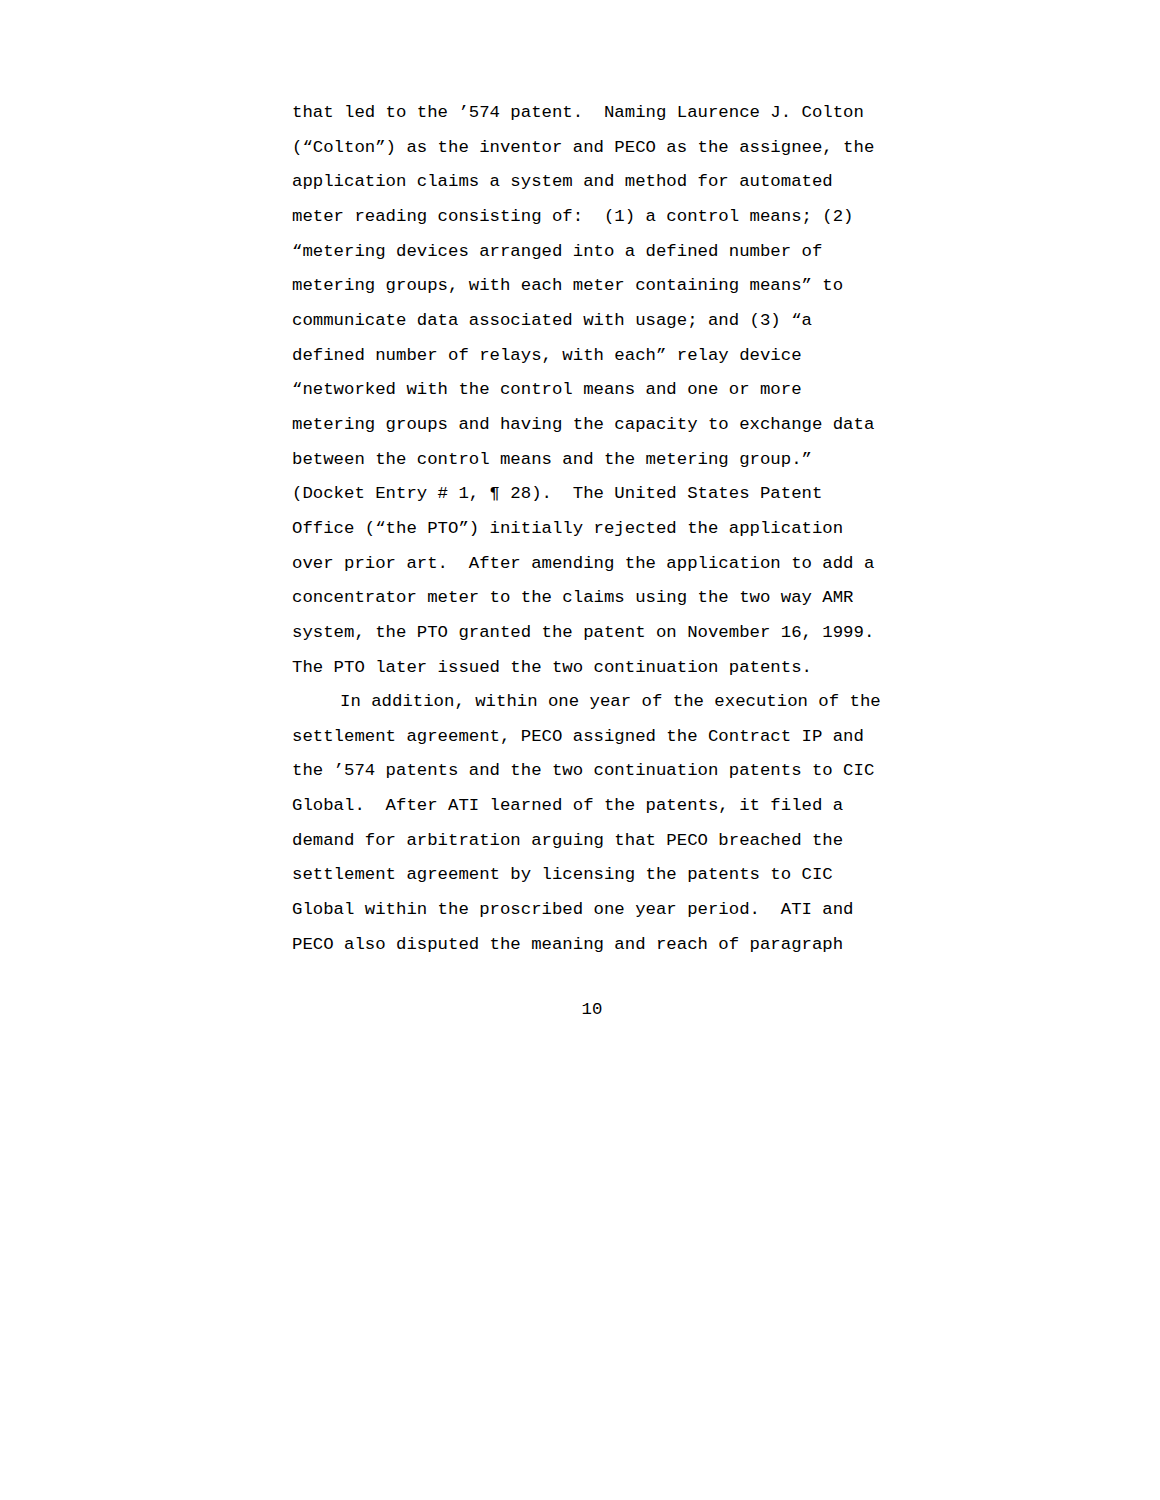that led to the ’574 patent. Naming Laurence J. Colton (“Colton”) as the inventor and PECO as the assignee, the application claims a system and method for automated meter reading consisting of: (1) a control means; (2) “metering devices arranged into a defined number of metering groups, with each meter containing means” to communicate data associated with usage; and (3) “a defined number of relays, with each” relay device “networked with the control means and one or more metering groups and having the capacity to exchange data between the control means and the metering group.” (Docket Entry # 1, ¶ 28). The United States Patent Office (“the PTO”) initially rejected the application over prior art. After amending the application to add a concentrator meter to the claims using the two way AMR system, the PTO granted the patent on November 16, 1999. The PTO later issued the two continuation patents.
In addition, within one year of the execution of the settlement agreement, PECO assigned the Contract IP and the ’574 patents and the two continuation patents to CIC Global. After ATI learned of the patents, it filed a demand for arbitration arguing that PECO breached the settlement agreement by licensing the patents to CIC Global within the proscribed one year period. ATI and PECO also disputed the meaning and reach of paragraph
10